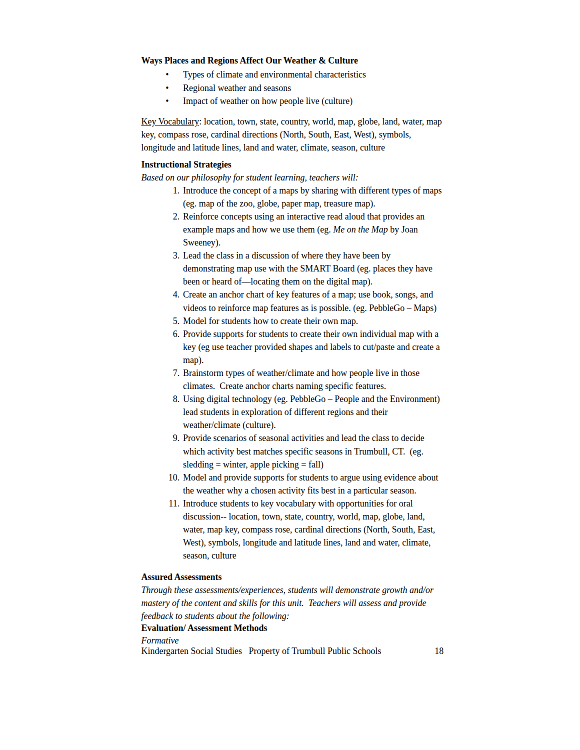Ways Places and Regions Affect Our Weather & Culture
Types of climate and environmental characteristics
Regional weather and seasons
Impact of weather on how people live (culture)
Key Vocabulary: location, town, state, country, world, map, globe, land, water, map key, compass rose, cardinal directions (North, South, East, West), symbols, longitude and latitude lines, land and water, climate, season, culture
Instructional Strategies
Based on our philosophy for student learning, teachers will:
Introduce the concept of a maps by sharing with different types of maps (eg. map of the zoo, globe, paper map, treasure map).
Reinforce concepts using an interactive read aloud that provides an example maps and how we use them (eg. Me on the Map by Joan Sweeney).
Lead the class in a discussion of where they have been by demonstrating map use with the SMART Board (eg. places they have been or heard of—locating them on the digital map).
Create an anchor chart of key features of a map; use book, songs, and videos to reinforce map features as is possible. (eg. PebbleGo – Maps)
Model for students how to create their own map.
Provide supports for students to create their own individual map with a key (eg use teacher provided shapes and labels to cut/paste and create a map).
Brainstorm types of weather/climate and how people live in those climates. Create anchor charts naming specific features.
Using digital technology (eg. PebbleGo – People and the Environment) lead students in exploration of different regions and their weather/climate (culture).
Provide scenarios of seasonal activities and lead the class to decide which activity best matches specific seasons in Trumbull, CT. (eg. sledding = winter, apple picking = fall)
Model and provide supports for students to argue using evidence about the weather why a chosen activity fits best in a particular season.
Introduce students to key vocabulary with opportunities for oral discussion-- location, town, state, country, world, map, globe, land, water, map key, compass rose, cardinal directions (North, South, East, West), symbols, longitude and latitude lines, land and water, climate, season, culture
Assured Assessments
Through these assessments/experiences, students will demonstrate growth and/or mastery of the content and skills for this unit. Teachers will assess and provide feedback to students about the following:
Evaluation/ Assessment Methods
Formative
Kindergarten Social Studies Property of Trumbull Public Schools 18